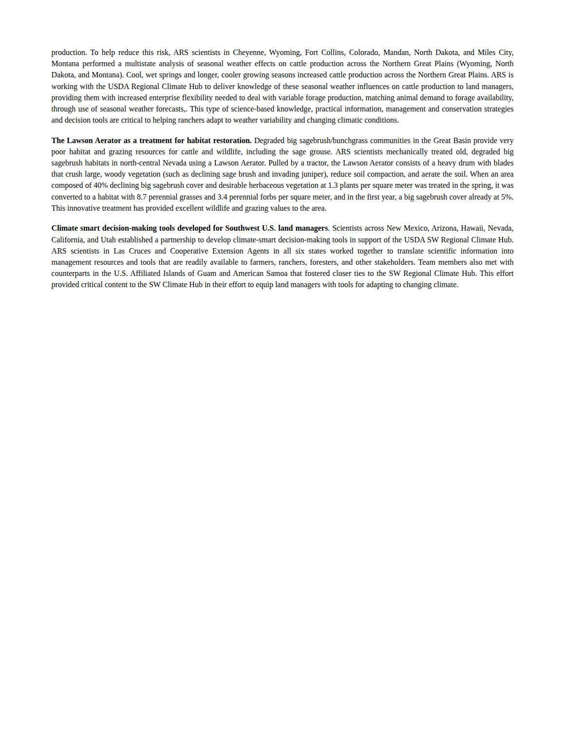production. To help reduce this risk, ARS scientists in Cheyenne, Wyoming, Fort Collins, Colorado, Mandan, North Dakota, and Miles City, Montana performed a multistate analysis of seasonal weather effects on cattle production across the Northern Great Plains (Wyoming, North Dakota, and Montana). Cool, wet springs and longer, cooler growing seasons increased cattle production across the Northern Great Plains. ARS is working with the USDA Regional Climate Hub to deliver knowledge of these seasonal weather influences on cattle production to land managers, providing them with increased enterprise flexibility needed to deal with variable forage production, matching animal demand to forage availability, through use of seasonal weather forecasts,. This type of science-based knowledge, practical information, management and conservation strategies and decision tools are critical to helping ranchers adapt to weather variability and changing climatic conditions.
The Lawson Aerator as a treatment for habitat restoration. Degraded big sagebrush/bunchgrass communities in the Great Basin provide very poor habitat and grazing resources for cattle and wildlife, including the sage grouse. ARS scientists mechanically treated old, degraded big sagebrush habitats in north-central Nevada using a Lawson Aerator. Pulled by a tractor, the Lawson Aerator consists of a heavy drum with blades that crush large, woody vegetation (such as declining sage brush and invading juniper), reduce soil compaction, and aerate the soil. When an area composed of 40% declining big sagebrush cover and desirable herbaceous vegetation at 1.3 plants per square meter was treated in the spring, it was converted to a habitat with 8.7 perennial grasses and 3.4 perennial forbs per square meter, and in the first year, a big sagebrush cover already at 5%. This innovative treatment has provided excellent wildlife and grazing values to the area.
Climate smart decision-making tools developed for Southwest U.S. land managers. Scientists across New Mexico, Arizona, Hawaii, Nevada, California, and Utah established a partnership to develop climate-smart decision-making tools in support of the USDA SW Regional Climate Hub. ARS scientists in Las Cruces and Cooperative Extension Agents in all six states worked together to translate scientific information into management resources and tools that are readily available to farmers, ranchers, foresters, and other stakeholders. Team members also met with counterparts in the U.S. Affiliated Islands of Guam and American Samoa that fostered closer ties to the SW Regional Climate Hub. This effort provided critical content to the SW Climate Hub in their effort to equip land managers with tools for adapting to changing climate.